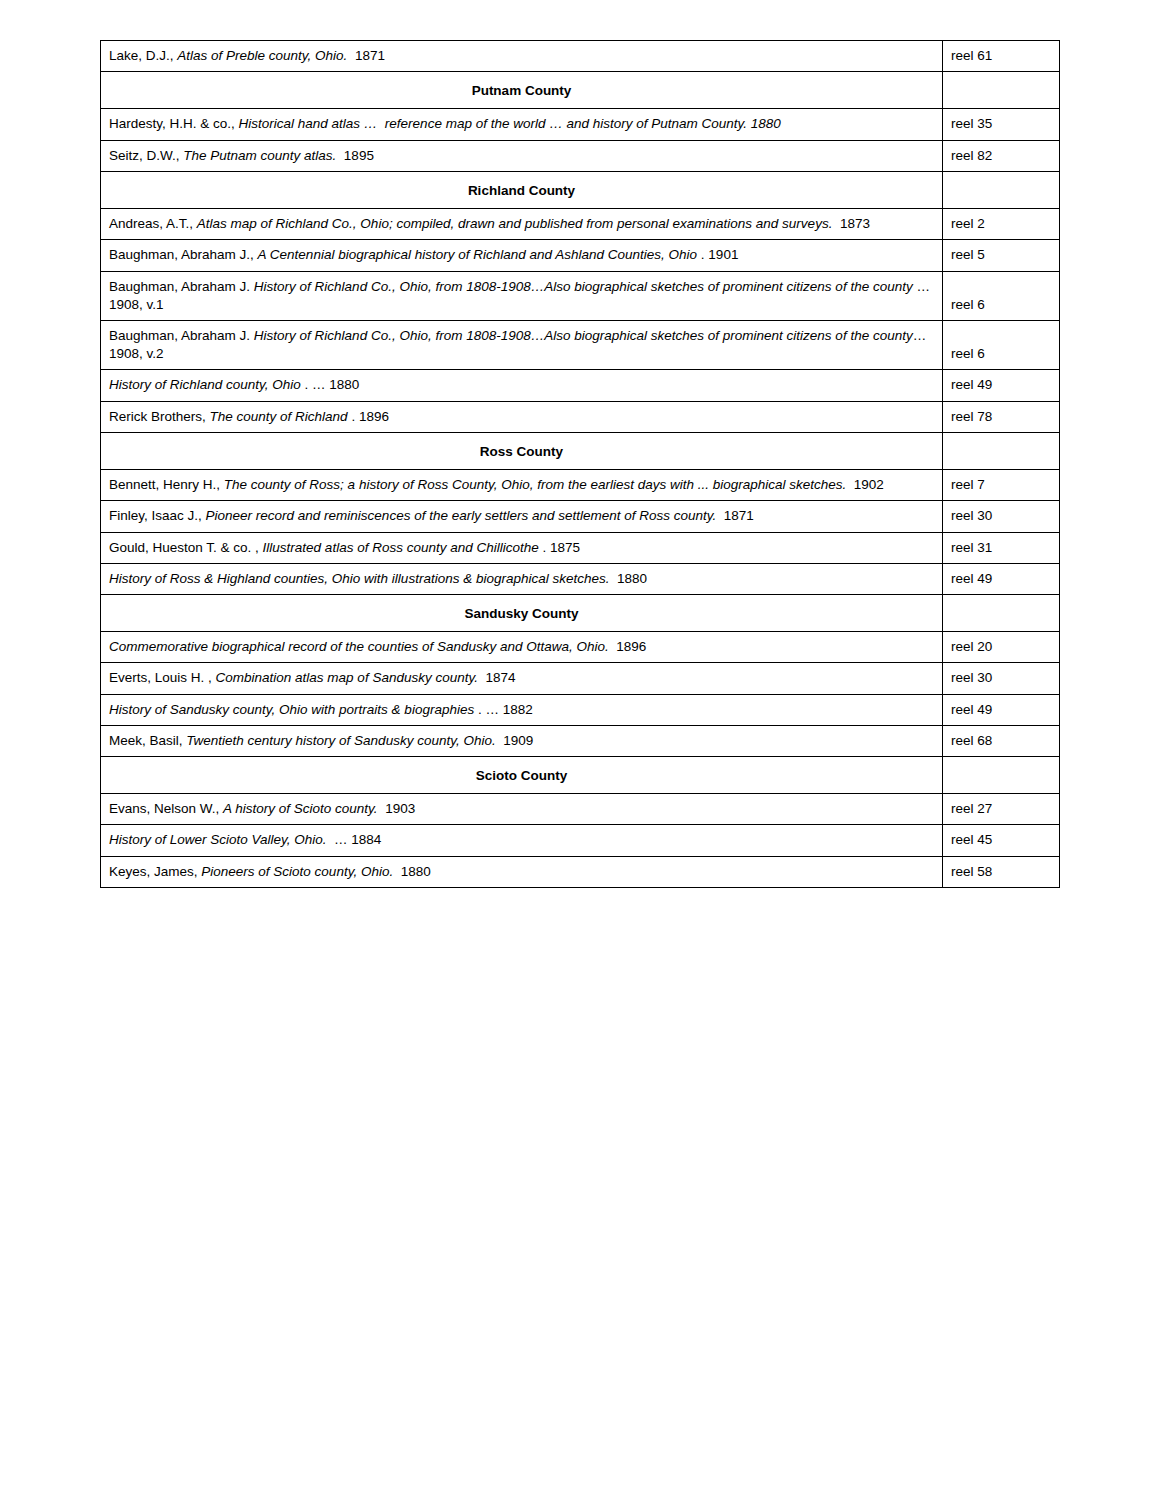| Lake, D.J., Atlas of Preble county, Ohio. 1871 | reel 61 |
| Putnam County | |
| Hardesty, H.H. & co., Historical hand atlas … reference map of the world … and history of Putnam County. 1880 | reel 35 |
| Seitz, D.W., The Putnam county atlas. 1895 | reel 82 |
| Richland County | |
| Andreas, A.T., Atlas map of Richland Co., Ohio; compiled, drawn and published from personal examinations and surveys. 1873 | reel 2 |
| Baughman, Abraham J., A Centennial biographical history of Richland and Ashland Counties, Ohio . 1901 | reel 5 |
| Baughman, Abraham J. History of Richland Co., Ohio, from 1808-1908…Also biographical sketches of prominent citizens of the county … 1908, v.1 | reel 6 |
| Baughman, Abraham J. History of Richland Co., Ohio, from 1808-1908…Also biographical sketches of prominent citizens of the county … 1908, v.2 | reel 6 |
| History of Richland county, Ohio . … 1880 | reel 49 |
| Rerick Brothers, The county of Richland . 1896 | reel 78 |
| Ross County | |
| Bennett, Henry H., The county of Ross; a history of Ross County, Ohio, from the earliest days with ... biographical sketches. 1902 | reel 7 |
| Finley, Isaac J., Pioneer record and reminiscences of the early settlers and settlement of Ross county. 1871 | reel 30 |
| Gould, Hueston T. & co. , Illustrated atlas of Ross county and Chillicothe . 1875 | reel 31 |
| History of Ross & Highland counties, Ohio with illustrations & biographical sketches. 1880 | reel 49 |
| Sandusky County | |
| Commemorative biographical record of the counties of Sandusky and Ottawa, Ohio. 1896 | reel 20 |
| Everts, Louis H. , Combination atlas map of Sandusky county. 1874 | reel 30 |
| History of Sandusky county, Ohio with portraits & biographies . … 1882 | reel 49 |
| Meek, Basil, Twentieth century history of Sandusky county, Ohio. 1909 | reel 68 |
| Scioto County | |
| Evans, Nelson W., A history of Scioto county. 1903 | reel 27 |
| History of Lower Scioto Valley, Ohio. … 1884 | reel 45 |
| Keyes, James, Pioneers of Scioto county, Ohio. 1880 | reel 58 |